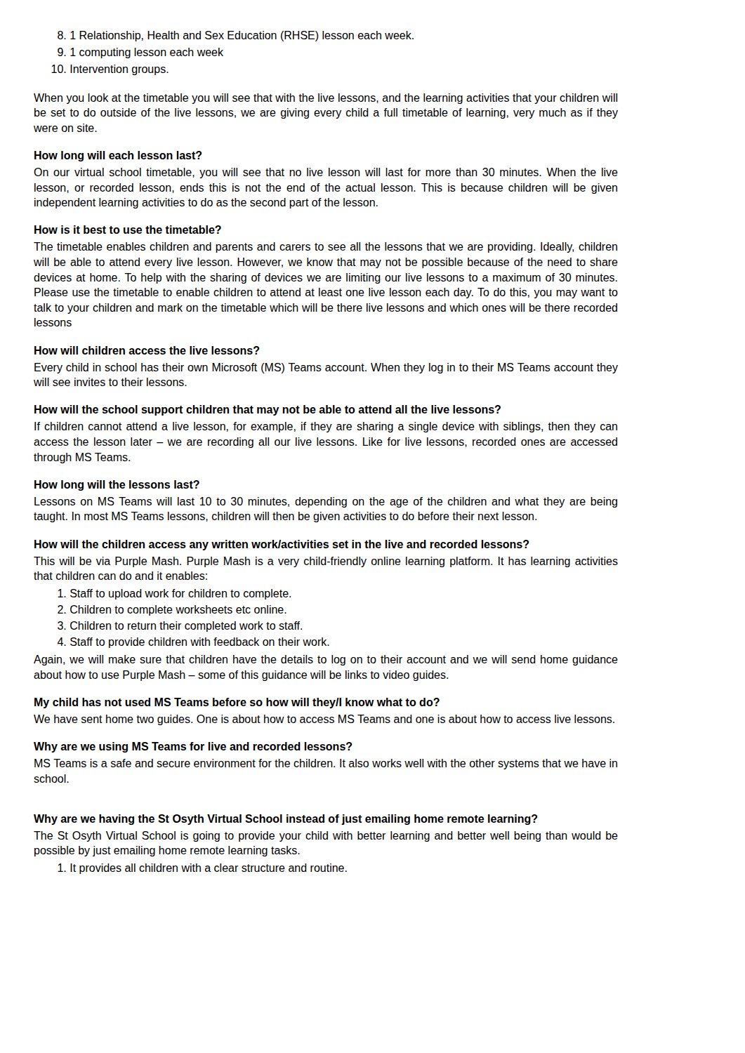1 Relationship, Health and Sex Education (RHSE) lesson each week.
1 computing lesson each week
Intervention groups.
When you look at the timetable you will see that with the live lessons, and the learning activities that your children will be set to do outside of the live lessons, we are giving every child a full timetable of learning, very much as if they were on site.
How long will each lesson last?
On our virtual school timetable, you will see that no live lesson will last for more than 30 minutes. When the live lesson, or recorded lesson, ends this is not the end of the actual lesson. This is because children will be given independent learning activities to do as the second part of the lesson.
How is it best to use the timetable?
The timetable enables children and parents and carers to see all the lessons that we are providing. Ideally, children will be able to attend every live lesson. However, we know that may not be possible because of the need to share devices at home. To help with the sharing of devices we are limiting our live lessons to a maximum of 30 minutes. Please use the timetable to enable children to attend at least one live lesson each day. To do this, you may want to talk to your children and mark on the timetable which will be there live lessons and which ones will be there recorded lessons
How will children access the live lessons?
Every child in school has their own Microsoft (MS) Teams account. When they log in to their MS Teams account they will see invites to their lessons.
How will the school support children that may not be able to attend all the live lessons?
If children cannot attend a live lesson, for example, if they are sharing a single device with siblings, then they can access the lesson later – we are recording all our live lessons. Like for live lessons, recorded ones are accessed through MS Teams.
How long will the lessons last?
Lessons on MS Teams will last 10 to 30 minutes, depending on the age of the children and what they are being taught. In most MS Teams lessons, children will then be given activities to do before their next lesson.
How will the children access any written work/activities set in the live and recorded lessons?
This will be via Purple Mash. Purple Mash is a very child-friendly online learning platform. It has learning activities that children can do and it enables:
Staff to upload work for children to complete.
Children to complete worksheets etc online.
Children to return their completed work to staff.
Staff to provide children with feedback on their work.
Again, we will make sure that children have the details to log on to their account and we will send home guidance about how to use Purple Mash – some of this guidance will be links to video guides.
My child has not used MS Teams before so how will they/I know what to do?
We have sent home two guides. One is about how to access MS Teams and one is about how to access live lessons.
Why are we using MS Teams for live and recorded lessons?
MS Teams is a safe and secure environment for the children. It also works well with the other systems that we have in school.
Why are we having the St Osyth Virtual School instead of just emailing home remote learning?
The St Osyth Virtual School is going to provide your child with better learning and better well being than would be possible by just emailing home remote learning tasks.
It provides all children with a clear structure and routine.